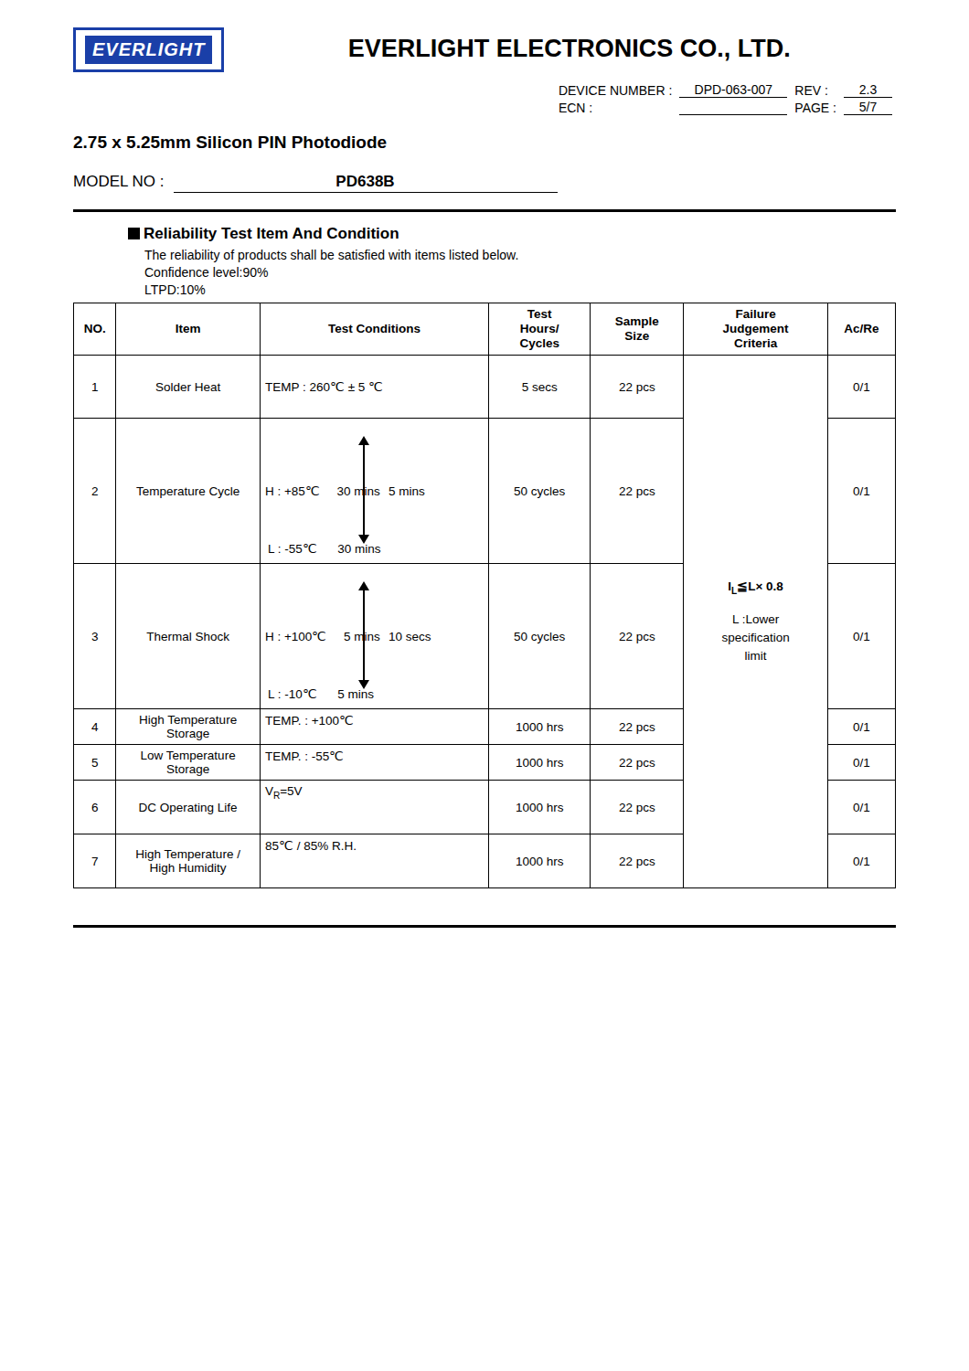EVERLIGHT
EVERLIGHT ELECTRONICS CO., LTD.
| DEVICE NUMBER : | DPD-063-007 | REV : | 2.3 |
| ECN : | | PAGE : | 5/7 |
2.75 x 5.25mm Silicon PIN Photodiode
MODEL NO : PD638B
Reliability Test Item And Condition
The reliability of products shall be satisfied with items listed below.
Confidence level:90%
LTPD:10%
| NO. | Item | Test Conditions | Test Hours/ Cycles | Sample Size | Failure Judgement Criteria | Ac/Re |
| --- | --- | --- | --- | --- | --- | --- |
| 1 | Solder Heat | TEMP : 260℃ ± 5 ℃ | 5 secs | 22 pcs | I L ≦L× 0.8 L :Lower specification limit | 0/1 |
| 2 | Temperature Cycle | H : +85℃ 30 mins 5 mins L : -55℃ 30 mins | 50 cycles | 22 pcs | 0/1 |
| 3 | Thermal Shock | H : +100℃ 5 mins 10 secs L : -10℃ 5 mins | 50 cycles | 22 pcs | 0/1 |
| 4 | High Temperature Storage | TEMP. : +100℃ | 1000 hrs | 22 pcs | 0/1 |
| 5 | Low Temperature Storage | TEMP. : -55℃ | 1000 hrs | 22 pcs | 0/1 |
| 6 | DC Operating Life | V R =5V | 1000 hrs | 22 pcs | 0/1 |
| 7 | High Temperature / High Humidity | 85℃ / 85% R.H. | 1000 hrs | 22 pcs | 0/1 |